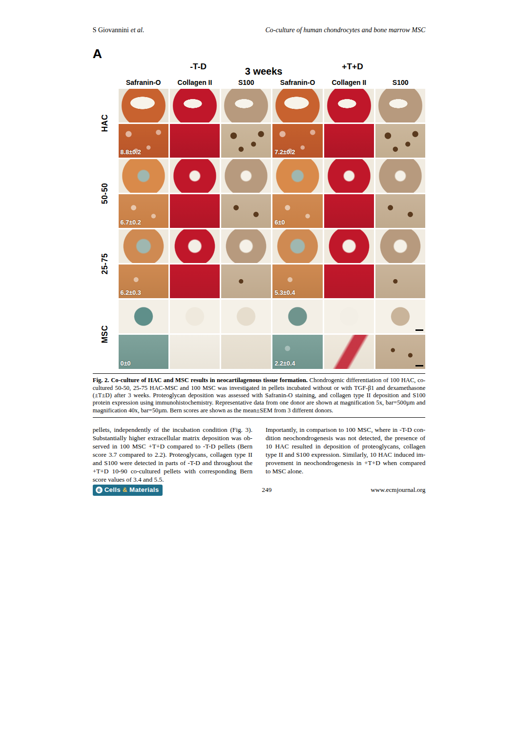S Giovannini et al.
Co-culture of human chondrocytes and bone marrow MSC
A
-T-D
+T+D
3 weeks
Safranin-O
Collagen II
S100
Safranin-O
Collagen II
S100
HAC
8.8±0.2
7.2±0.2
50-50
6.7±0.2
6±0
25-75
6.2±0.3
5.3±0.4
MSC
0±0
2.2±0.4
Fig. 2. Co-culture of HAC and MSC results in neocartilagenous tissue formation. Chondrogenic differentiation of 100 HAC, co-cultured 50-50, 25-75 HAC-MSC and 100 MSC was investigated in pellets incubated without or with TGF-β1 and dexamethasone (±T±D) after 3 weeks. Proteoglycan deposition was assessed with Safranin-O staining, and collagen type II deposition and S100 protein expression using immunohistochemistry. Representative data from one donor are shown at magnification 5x, bar=500µm and magnification 40x, bar=50µm. Bern scores are shown as the mean±SEM from 3 different donors.
pellets, independently of the incubation condition (Fig. 3). Substantially higher extracellular matrix deposition was observed in 100 MSC +T+D compared to -T-D pellets (Bern score 3.7 compared to 2.2). Proteoglycans, collagen type II and S100 were detected in parts of -T-D and throughout the +T+D 10-90 co-cultured pellets with corresponding Bern score values of 3.4 and 5.5.
Importantly, in comparison to 100 MSC, where in -T-D condition neochondrogenesis was not detected, the presence of 10 HAC resulted in deposition of proteoglycans, collagen type II and S100 expression. Similarly, 10 HAC induced improvement in neochondrogenesis in +T+D when compared to MSC alone.
e Cells&Materials
249
www.ecmjournal.org